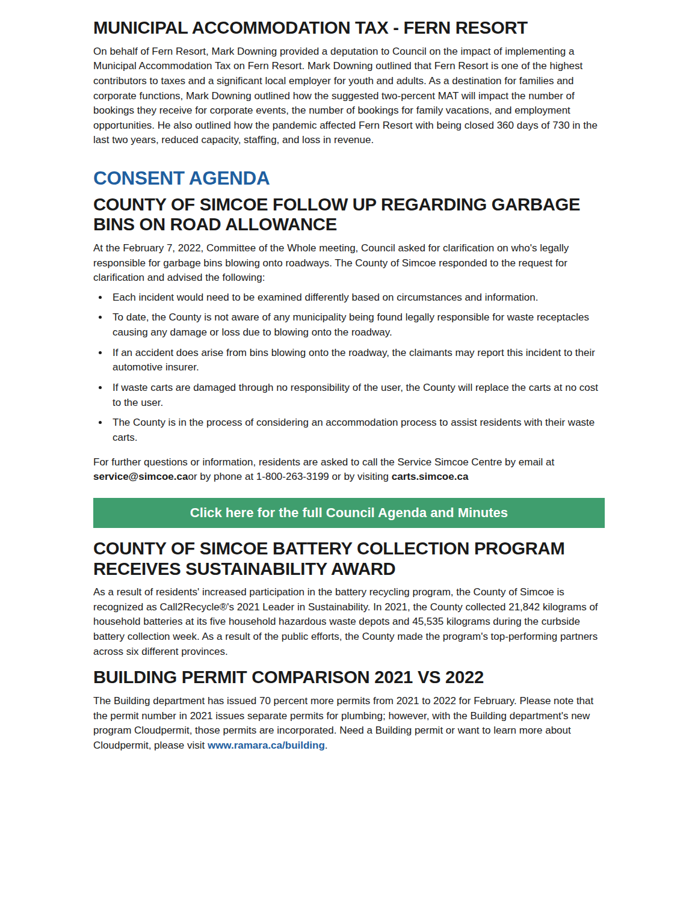MUNICIPAL ACCOMMODATION TAX - FERN RESORT
On behalf of Fern Resort, Mark Downing provided a deputation to Council on the impact of implementing a Municipal Accommodation Tax on Fern Resort. Mark Downing outlined that Fern Resort is one of the highest contributors to taxes and a significant local employer for youth and adults. As a destination for families and corporate functions, Mark Downing outlined how the suggested two-percent MAT will impact the number of bookings they receive for corporate events, the number of bookings for family vacations, and employment opportunities. He also outlined how the pandemic affected Fern Resort with being closed 360 days of 730 in the last two years, reduced capacity, staffing, and loss in revenue.
CONSENT AGENDA
COUNTY OF SIMCOE FOLLOW UP REGARDING GARBAGE BINS ON ROAD ALLOWANCE
At the February 7, 2022, Committee of the Whole meeting, Council asked for clarification on who's legally responsible for garbage bins blowing onto roadways. The County of Simcoe responded to the request for clarification and advised the following:
Each incident would need to be examined differently based on circumstances and information.
To date, the County is not aware of any municipality being found legally responsible for waste receptacles causing any damage or loss due to blowing onto the roadway.
If an accident does arise from bins blowing onto the roadway, the claimants may report this incident to their automotive insurer.
If waste carts are damaged through no responsibility of the user, the County will replace the carts at no cost to the user.
The County is in the process of considering an accommodation process to assist residents with their waste carts.
For further questions or information, residents are asked to call the Service Simcoe Centre by email at service@simcoe.caor by phone at 1-800-263-3199 or by visiting carts.simcoe.ca
Click here for the full Council Agenda and Minutes
COUNTY OF SIMCOE BATTERY COLLECTION PROGRAM RECEIVES SUSTAINABILITY AWARD
As a result of residents' increased participation in the battery recycling program, the County of Simcoe is recognized as Call2Recycle®'s 2021 Leader in Sustainability. In 2021, the County collected 21,842 kilograms of household batteries at its five household hazardous waste depots and 45,535 kilograms during the curbside battery collection week. As a result of the public efforts, the County made the program's top-performing partners across six different provinces.
BUILDING PERMIT COMPARISON 2021 VS 2022
The Building department has issued 70 percent more permits from 2021 to 2022 for February. Please note that the permit number in 2021 issues separate permits for plumbing; however, with the Building department's new program Cloudpermit, those permits are incorporated. Need a Building permit or want to learn more about Cloudpermit, please visit www.ramara.ca/building.